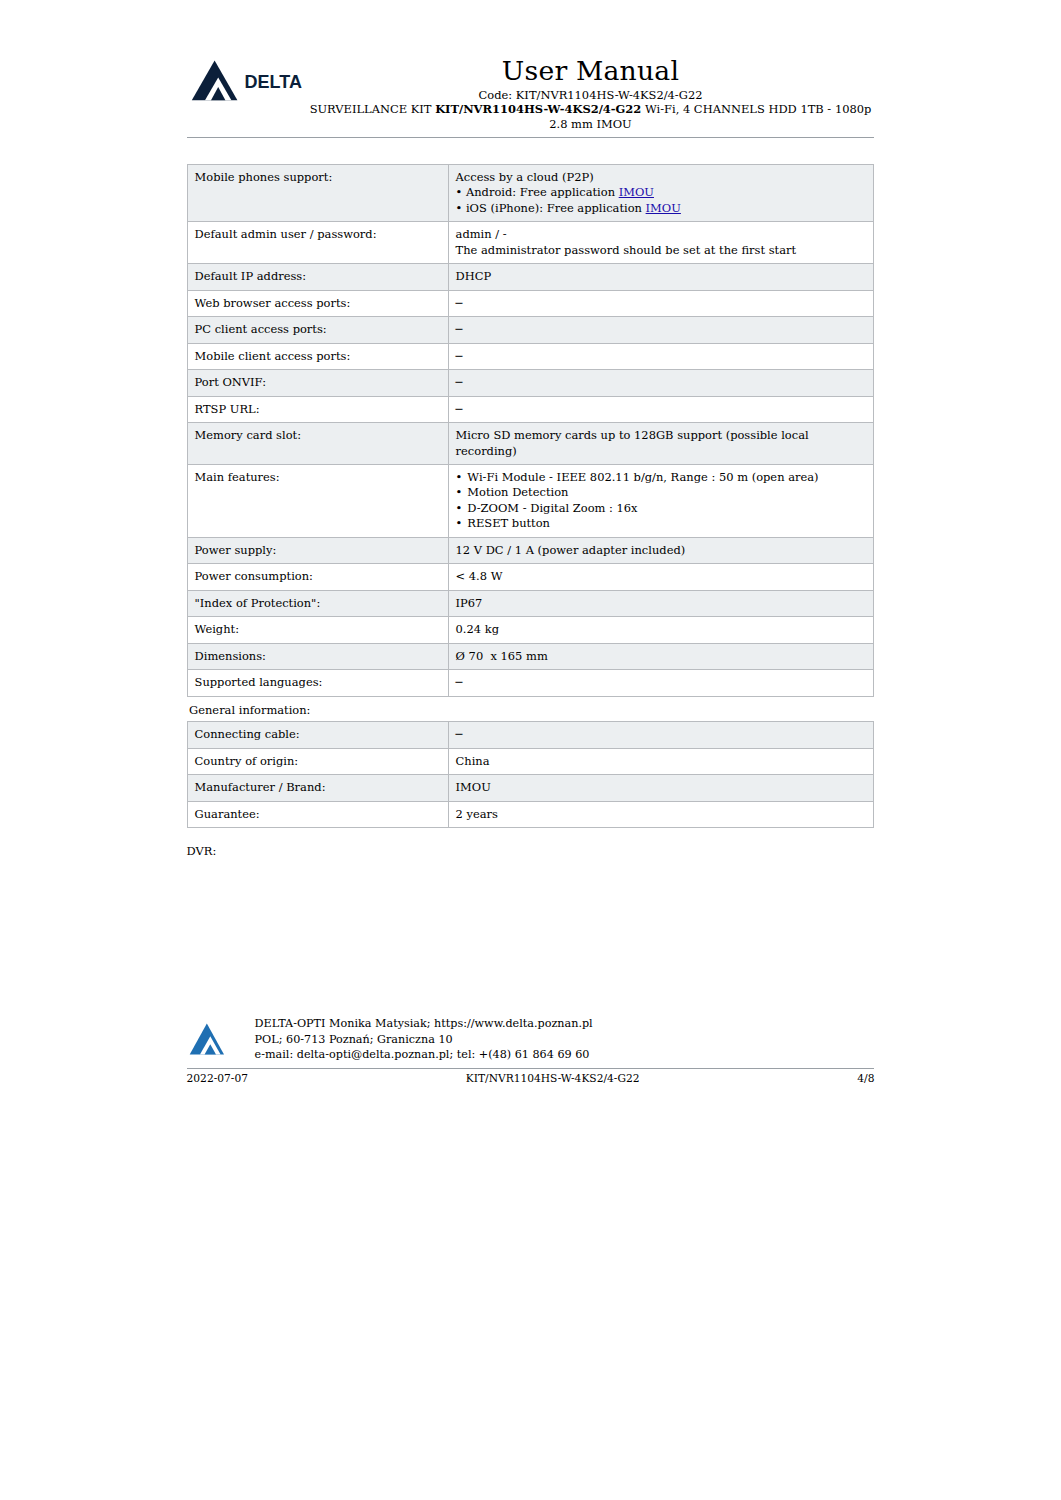DELTA
User Manual
Code: KIT/NVR1104HS-W-4KS2/4-G22
SURVEILLANCE KIT KIT/NVR1104HS-W-4KS2/4-G22 Wi-Fi, 4 CHANNELS HDD 1TB - 1080p
2.8 mm IMOU
| Mobile phones support: | Access by a cloud (P2P) • Android: Free application IMOU • iOS (iPhone): Free application IMOU |
| Default admin user / password: | admin / - The administrator password should be set at the first start |
| Default IP address: | DHCP |
| Web browser access ports: | ─ |
| PC client access ports: | ─ |
| Mobile client access ports: | ─ |
| Port ONVIF: | ─ |
| RTSP URL: | ─ |
| Memory card slot: | Micro SD memory cards up to 128GB support (possible local recording) |
| Main features: | Wi-Fi Module - IEEE 802.11 b/g/n, Range : 50 m (open area) Motion Detection D-ZOOM - Digital Zoom : 16x RESET button |
| Power supply: | 12 V DC / 1 A (power adapter included) |
| Power consumption: | < 4.8 W |
| "Index of Protection": | IP67 |
| Weight: | 0.24 kg |
| Dimensions: | Ø 70 x 165 mm |
| Supported languages: | ─ |
| General information: |
| Connecting cable: | ─ |
| Country of origin: | China |
| Manufacturer / Brand: | IMOU |
| Guarantee: | 2 years |
DVR:
DELTA-OPTI Monika Matysiak; https://www.delta.poznan.pl
POL; 60-713 Poznań; Graniczna 10
e-mail: delta-opti@delta.poznan.pl; tel: +(48) 61 864 69 60
2022-07-07 KIT/NVR1104HS-W-4KS2/4-G22 4/8